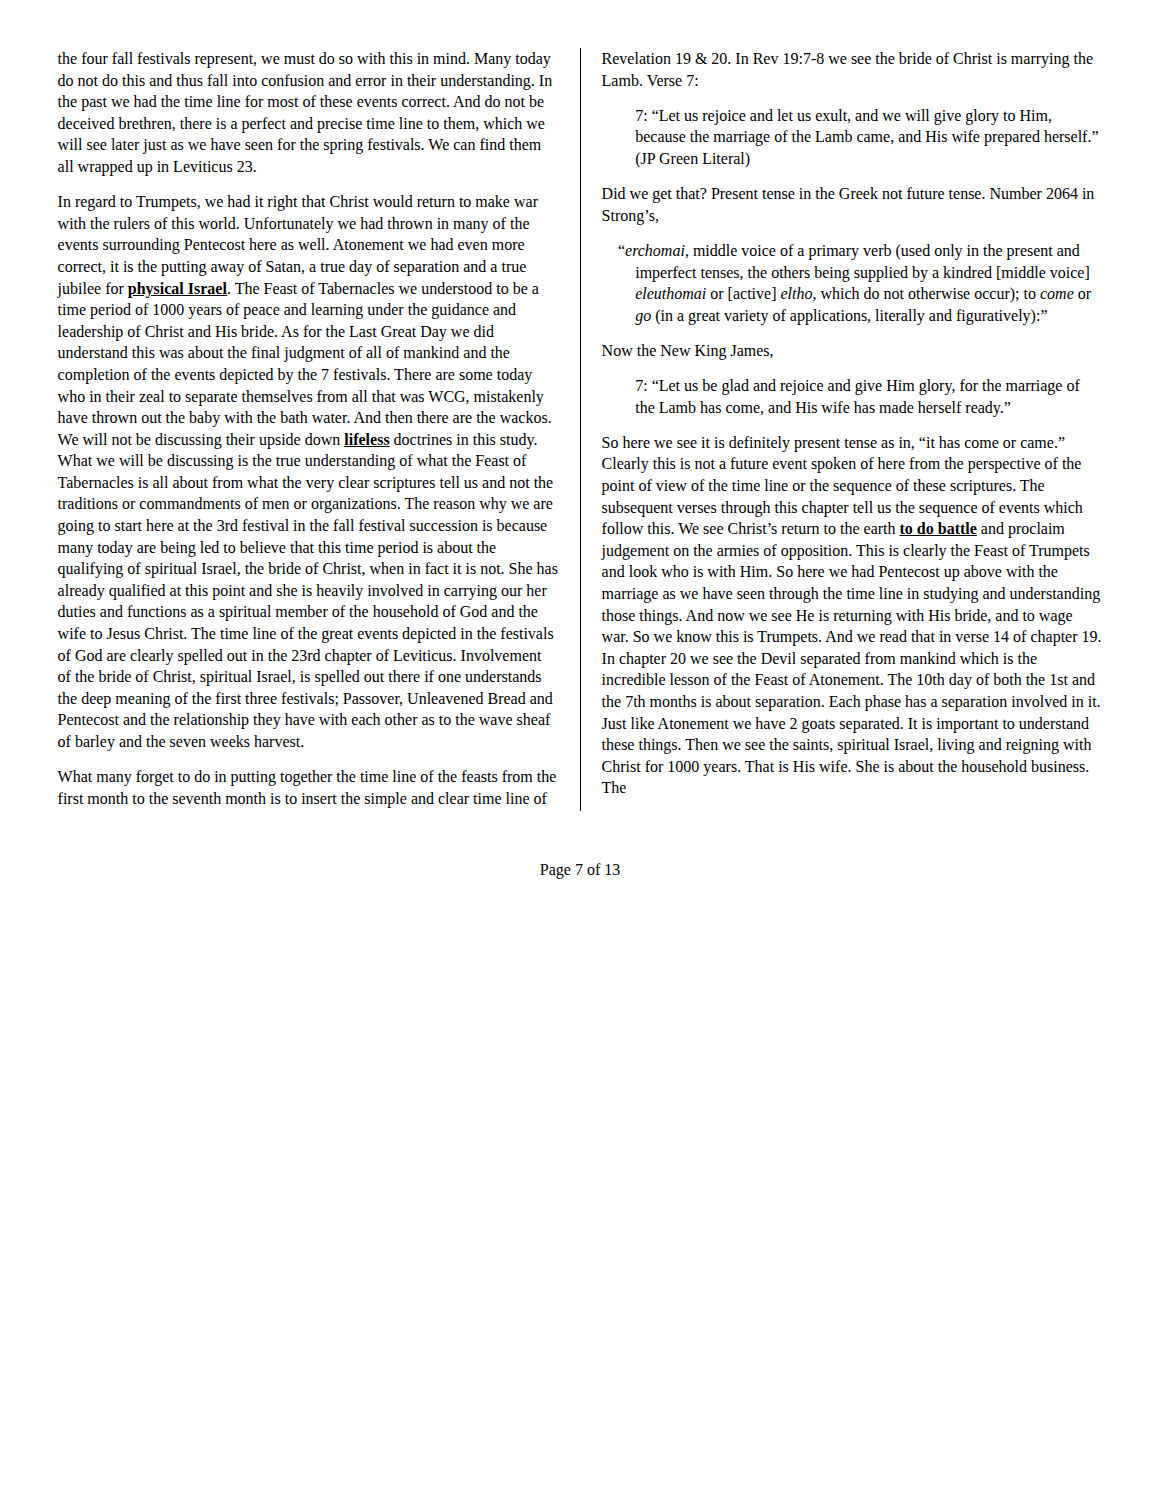the four fall festivals represent, we must do so with this in mind. Many today do not do this and thus fall into confusion and error in their understanding. In the past we had the time line for most of these events correct. And do not be deceived brethren, there is a perfect and precise time line to them, which we will see later just as we have seen for the spring festivals. We can find them all wrapped up in Leviticus 23.
In regard to Trumpets, we had it right that Christ would return to make war with the rulers of this world. Unfortunately we had thrown in many of the events surrounding Pentecost here as well. Atonement we had even more correct, it is the putting away of Satan, a true day of separation and a true jubilee for physical Israel. The Feast of Tabernacles we understood to be a time period of 1000 years of peace and learning under the guidance and leadership of Christ and His bride. As for the Last Great Day we did understand this was about the final judgment of all of mankind and the completion of the events depicted by the 7 festivals. There are some today who in their zeal to separate themselves from all that was WCG, mistakenly have thrown out the baby with the bath water. And then there are the wackos. We will not be discussing their upside down lifeless doctrines in this study. What we will be discussing is the true understanding of what the Feast of Tabernacles is all about from what the very clear scriptures tell us and not the traditions or commandments of men or organizations. The reason why we are going to start here at the 3rd festival in the fall festival succession is because many today are being led to believe that this time period is about the qualifying of spiritual Israel, the bride of Christ, when in fact it is not. She has already qualified at this point and she is heavily involved in carrying our her duties and functions as a spiritual member of the household of God and the wife to Jesus Christ. The time line of the great events depicted in the festivals of God are clearly spelled out in the 23rd chapter of Leviticus. Involvement of the bride of Christ, spiritual Israel, is spelled out there if one understands the deep meaning of the first three festivals; Passover, Unleavened Bread and Pentecost and the relationship they have with each other as to the wave sheaf of barley and the seven weeks harvest.
What many forget to do in putting together the time line of the feasts from the first month to the seventh month is to insert the simple and clear time line of Revelation 19 & 20. In Rev 19:7-8 we see the bride of Christ is marrying the Lamb. Verse 7:
7: “Let us rejoice and let us exult, and we will give glory to Him, because the marriage of the Lamb came, and His wife prepared herself.” (JP Green Literal)
Did we get that? Present tense in the Greek not future tense. Number 2064 in Strong’s,
“erchomai, middle voice of a primary verb (used only in the present and imperfect tenses, the others being supplied by a kindred [middle voice] eleuthomai or [active] eltho, which do not otherwise occur); to come or go (in a great variety of applications, literally and figuratively):”
Now the New King James,
7: “Let us be glad and rejoice and give Him glory, for the marriage of the Lamb has come, and His wife has made herself ready.”
So here we see it is definitely present tense as in, “it has come or came.” Clearly this is not a future event spoken of here from the perspective of the point of view of the time line or the sequence of these scriptures. The subsequent verses through this chapter tell us the sequence of events which follow this. We see Christ’s return to the earth to do battle and proclaim judgement on the armies of opposition. This is clearly the Feast of Trumpets and look who is with Him. So here we had Pentecost up above with the marriage as we have seen through the time line in studying and understanding those things. And now we see He is returning with His bride, and to wage war. So we know this is Trumpets. And we read that in verse 14 of chapter 19. In chapter 20 we see the Devil separated from mankind which is the incredible lesson of the Feast of Atonement. The 10th day of both the 1st and the 7th months is about separation. Each phase has a separation involved in it. Just like Atonement we have 2 goats separated. It is important to understand these things. Then we see the saints, spiritual Israel, living and reigning with Christ for 1000 years. That is His wife. She is about the household business. The
Page 7 of 13